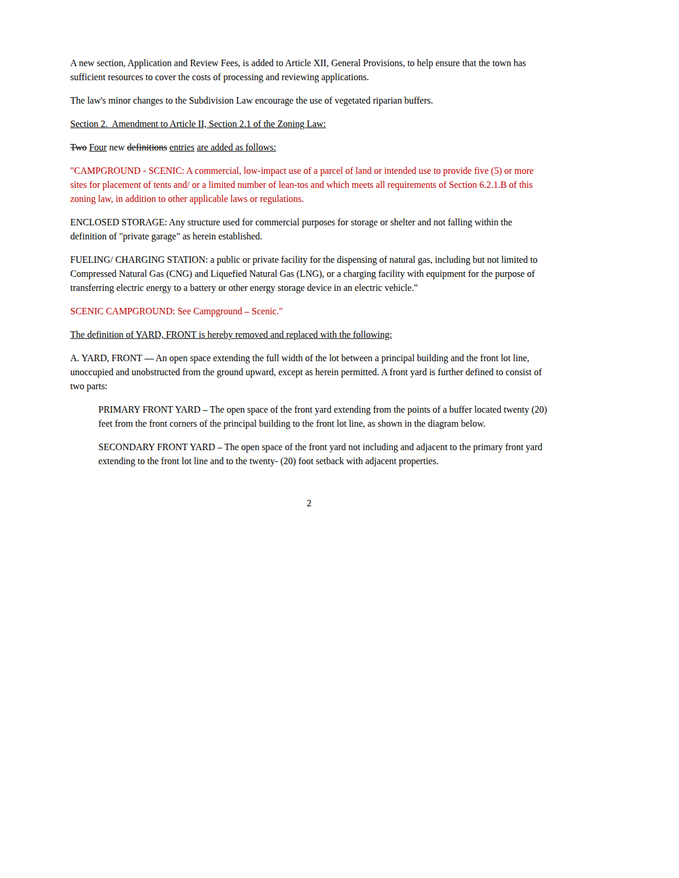A new section, Application and Review Fees, is added to Article XII, General Provisions, to help ensure that the town has sufficient resources to cover the costs of processing and reviewing applications.
The law's minor changes to the Subdivision Law encourage the use of vegetated riparian buffers.
Section 2. Amendment to Article II, Section 2.1 of the Zoning Law:
Two Four new definitions entries are added as follows:
"CAMPGROUND - SCENIC: A commercial, low-impact use of a parcel of land or intended use to provide five (5) or more sites for placement of tents and/ or a limited number of lean-tos and which meets all requirements of Section 6.2.1.B of this zoning law, in addition to other applicable laws or regulations.
ENCLOSED STORAGE: Any structure used for commercial purposes for storage or shelter and not falling within the definition of "private garage" as herein established.
FUELING/ CHARGING STATION: a public or private facility for the dispensing of natural gas, including but not limited to Compressed Natural Gas (CNG) and Liquefied Natural Gas (LNG), or a charging facility with equipment for the purpose of transferring electric energy to a battery or other energy storage device in an electric vehicle."
SCENIC CAMPGROUND: See Campground – Scenic."
The definition of YARD, FRONT is hereby removed and replaced with the following:
A. YARD, FRONT — An open space extending the full width of the lot between a principal building and the front lot line, unoccupied and unobstructed from the ground upward, except as herein permitted. A front yard is further defined to consist of two parts:
PRIMARY FRONT YARD – The open space of the front yard extending from the points of a buffer located twenty (20) feet from the front corners of the principal building to the front lot line, as shown in the diagram below.
SECONDARY FRONT YARD – The open space of the front yard not including and adjacent to the primary front yard extending to the front lot line and to the twenty- (20) foot setback with adjacent properties.
2